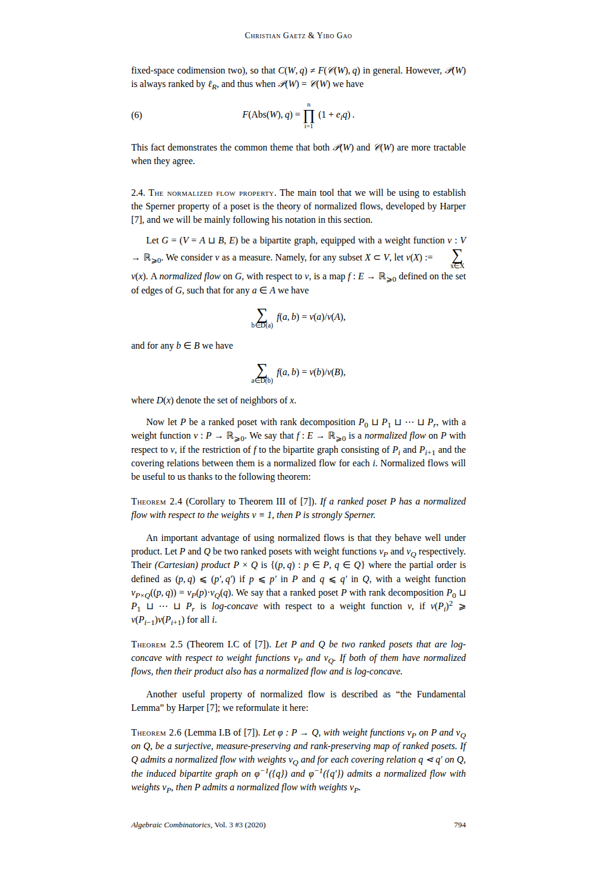Christian Gaetz & Yibo Gao
fixed-space codimension two), so that C(W, q) ≠ F(𝒞(W), q) in general. However, 𝒫(W) is always ranked by ℓR, and thus when 𝒫(W) = 𝒞(W) we have
(6)
F(Abs(W), q) = n∏i=1 (1 + eiq) .
This fact demonstrates the common theme that both 𝒫(W) and 𝒞(W) are more tractable when they agree.
2.4. The normalized flow property. The main tool that we will be using to establish the Sperner property of a poset is the theory of normalized flows, developed by Harper [7], and we will be mainly following his notation in this section.
Let G = (V = A ⊔ B, E) be a bipartite graph, equipped with a weight function ν : V → ℝ⩾0. We consider ν as a measure. Namely, for any subset X ⊂ V, let ν(X) := ∑x∈X ν(x). A normalized flow on G, with respect to ν, is a map f : E → ℝ⩾0 defined on the set of edges of G, such that for any a ∈ A we have
∑b∈D(a) f(a, b) = ν(a)/ν(A),
and for any b ∈ B we have
∑a∈D(b) f(a, b) = ν(b)/ν(B),
where D(x) denote the set of neighbors of x.
Now let P be a ranked poset with rank decomposition P0 ⊔ P1 ⊔ ⋯ ⊔ Pr, with a weight function ν : P → ℝ⩾0. We say that f : E → ℝ⩾0 is a normalized flow on P with respect to ν, if the restriction of f to the bipartite graph consisting of Pi and Pi+1 and the covering relations between them is a normalized flow for each i. Normalized flows will be useful to us thanks to the following theorem:
Theorem 2.4 (Corollary to Theorem III of [7]). If a ranked poset P has a normalized flow with respect to the weights ν ≡ 1, then P is strongly Sperner.
An important advantage of using normalized flows is that they behave well under product. Let P and Q be two ranked posets with weight functions νP and νQ respectively. Their (Cartesian) product P × Q is {(p, q) : p ∈ P, q ∈ Q} where the partial order is defined as (p, q) ⩽ (p′, q′) if p ⩽ p′ in P and q ⩽ q′ in Q, with a weight function νP×Q((p, q)) = νP(p)·νQ(q). We say that a ranked poset P with rank decomposition P0 ⊔ P1 ⊔ ⋯ ⊔ Pr is log-concave with respect to a weight function ν, if ν(Pi)2 ⩾ ν(Pi−1)ν(Pi+1) for all i.
Theorem 2.5 (Theorem I.C of [7]). Let P and Q be two ranked posets that are log-concave with respect to weight functions νP and νQ. If both of them have normalized flows, then their product also has a normalized flow and is log-concave.
Another useful property of normalized flow is described as “the Fundamental Lemma” by Harper [7]; we reformulate it here:
Theorem 2.6 (Lemma I.B of [7]). Let φ : P → Q, with weight functions νP on P and νQ on Q, be a surjective, measure-preserving and rank-preserving map of ranked posets. If Q admits a normalized flow with weights νQ and for each covering relation q ⋖ q′ on Q, the induced bipartite graph on φ−1({q}) and φ−1({q′}) admits a normalized flow with weights νP, then P admits a normalized flow with weights νP.
Algebraic Combinatorics, Vol. 3 #3 (2020)
794